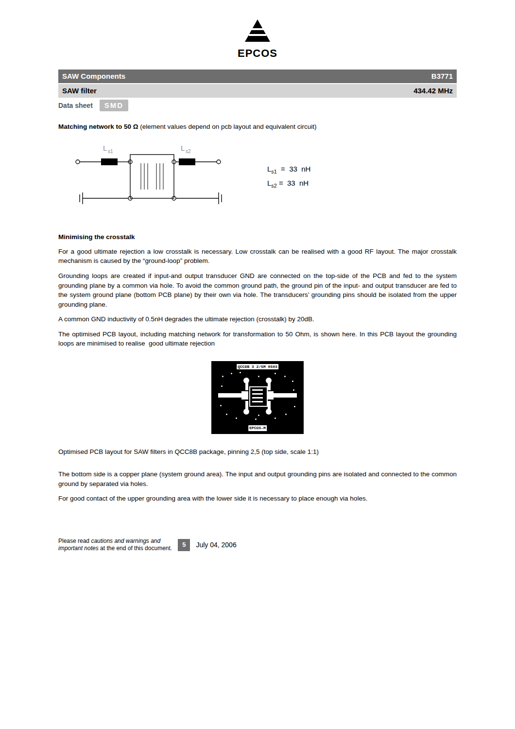EPCOS
SAW Components B3771
SAW filter 434.42 MHz
Data sheet SMD
Matching network to 50 Ω (element values depend on pcb layout and equivalent circuit)
L s1 L s2
Ls1 = 33 nH
Ls2 = 33 nH
Minimising the crosstalk
For a good ultimate rejection a low crosstalk is necessary. Low crosstalk can be realised with a good RF layout. The major crosstalk mechanism is caused by the “ground-loop” problem.
Grounding loops are created if input-and output transducer GND are connected on the top-side of the PCB and fed to the system grounding plane by a common via hole. To avoid the common ground path, the ground pin of the input- and output transducer are fed to the system ground plane (bottom PCB plane) by their own via hole. The transducers’ grounding pins should be isolated from the upper grounding plane.
A common GND inductivity of 0.5nH degrades the ultimate rejection (crosstalk) by 20dB.
The optimised PCB layout, including matching network for transformation to 50 Ohm, is shown here. In this PCB layout the grounding loops are minimised to realise good ultimate rejection
QCC8B 3 2/5M 0503
EPCOS-M
Optimised PCB layout for SAW filters in QCC8B package, pinning 2,5 (top side, scale 1:1)
The bottom side is a copper plane (system ground area). The input and output grounding pins are isolated and connected to the common ground by separated via holes.
For good contact of the upper grounding area with the lower side it is necessary to place enough via holes.
Please read cautions and warnings and
important notes at the end of this document.
5
July 04, 2006